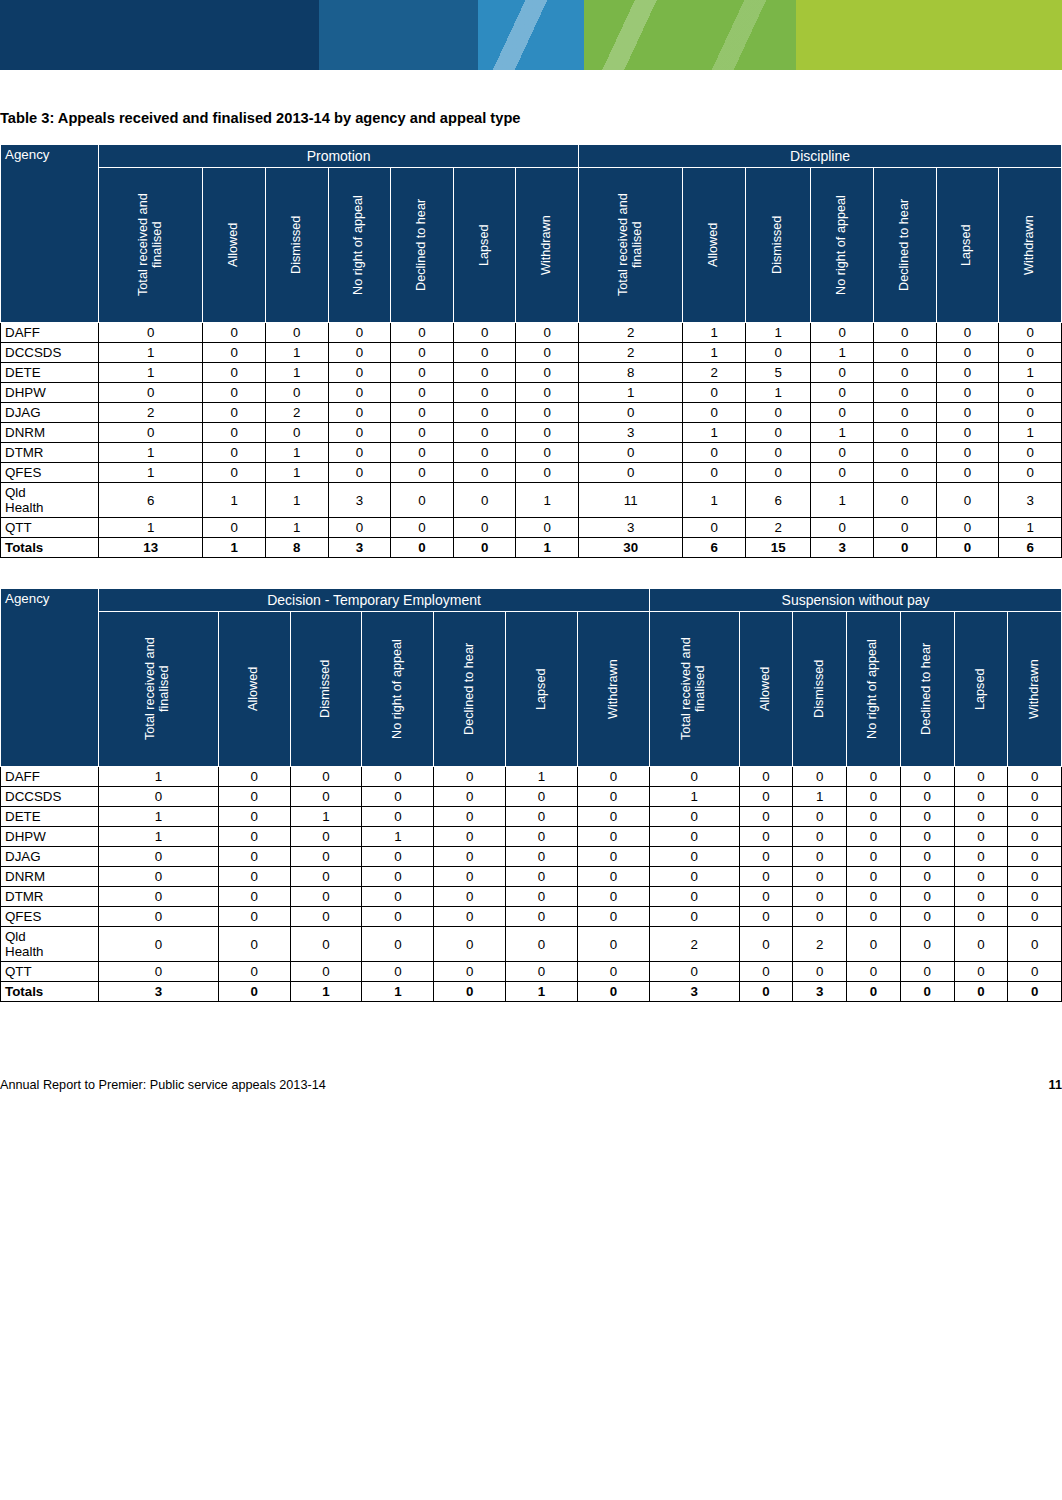Table 3: Appeals received and finalised 2013-14 by agency and appeal type
| Agency | Promotion | Discipline |
| --- | --- | --- |
| Total received and finalised | Allowed | Dismissed | No right of appeal | Declined to hear | Lapsed | Withdrawn | Total received and finalised | Allowed | Dismissed | No right of appeal | Declined to hear | Lapsed | Withdrawn |
| DAFF | 0 | 0 | 0 | 0 | 0 | 0 | 0 | 2 | 1 | 1 | 0 | 0 | 0 | 0 |
| DCCSDS | 1 | 0 | 1 | 0 | 0 | 0 | 0 | 2 | 1 | 0 | 1 | 0 | 0 | 0 |
| DETE | 1 | 0 | 1 | 0 | 0 | 0 | 0 | 8 | 2 | 5 | 0 | 0 | 0 | 1 |
| DHPW | 0 | 0 | 0 | 0 | 0 | 0 | 0 | 1 | 0 | 1 | 0 | 0 | 0 | 0 |
| DJAG | 2 | 0 | 2 | 0 | 0 | 0 | 0 | 0 | 0 | 0 | 0 | 0 | 0 | 0 |
| DNRM | 0 | 0 | 0 | 0 | 0 | 0 | 0 | 3 | 1 | 0 | 1 | 0 | 0 | 1 |
| DTMR | 1 | 0 | 1 | 0 | 0 | 0 | 0 | 0 | 0 | 0 | 0 | 0 | 0 | 0 |
| QFES | 1 | 0 | 1 | 0 | 0 | 0 | 0 | 0 | 0 | 0 | 0 | 0 | 0 | 0 |
| Qld Health | 6 | 1 | 1 | 3 | 0 | 0 | 1 | 11 | 1 | 6 | 1 | 0 | 0 | 3 |
| QTT | 1 | 0 | 1 | 0 | 0 | 0 | 0 | 3 | 0 | 2 | 0 | 0 | 0 | 1 |
| Totals | 13 | 1 | 8 | 3 | 0 | 0 | 1 | 30 | 6 | 15 | 3 | 0 | 0 | 6 |
| Agency | Decision - Temporary Employment | Suspension without pay |
| --- | --- | --- |
| Total received and finalised | Allowed | Dismissed | No right of appeal | Declined to hear | Lapsed | Withdrawn | Total received and finalised | Allowed | Dismissed | No right of appeal | Declined to hear | Lapsed | Withdrawn |
| DAFF | 1 | 0 | 0 | 0 | 0 | 1 | 0 | 0 | 0 | 0 | 0 | 0 | 0 | 0 |
| DCCSDS | 0 | 0 | 0 | 0 | 0 | 0 | 0 | 1 | 0 | 1 | 0 | 0 | 0 | 0 |
| DETE | 1 | 0 | 1 | 0 | 0 | 0 | 0 | 0 | 0 | 0 | 0 | 0 | 0 | 0 |
| DHPW | 1 | 0 | 0 | 1 | 0 | 0 | 0 | 0 | 0 | 0 | 0 | 0 | 0 | 0 |
| DJAG | 0 | 0 | 0 | 0 | 0 | 0 | 0 | 0 | 0 | 0 | 0 | 0 | 0 | 0 |
| DNRM | 0 | 0 | 0 | 0 | 0 | 0 | 0 | 0 | 0 | 0 | 0 | 0 | 0 | 0 |
| DTMR | 0 | 0 | 0 | 0 | 0 | 0 | 0 | 0 | 0 | 0 | 0 | 0 | 0 | 0 |
| QFES | 0 | 0 | 0 | 0 | 0 | 0 | 0 | 0 | 0 | 0 | 0 | 0 | 0 | 0 |
| Qld Health | 0 | 0 | 0 | 0 | 0 | 0 | 0 | 2 | 0 | 2 | 0 | 0 | 0 | 0 |
| QTT | 0 | 0 | 0 | 0 | 0 | 0 | 0 | 0 | 0 | 0 | 0 | 0 | 0 | 0 |
| Totals | 3 | 0 | 1 | 1 | 0 | 1 | 0 | 3 | 0 | 3 | 0 | 0 | 0 | 0 |
Annual Report to Premier: Public service appeals 2013-14 11